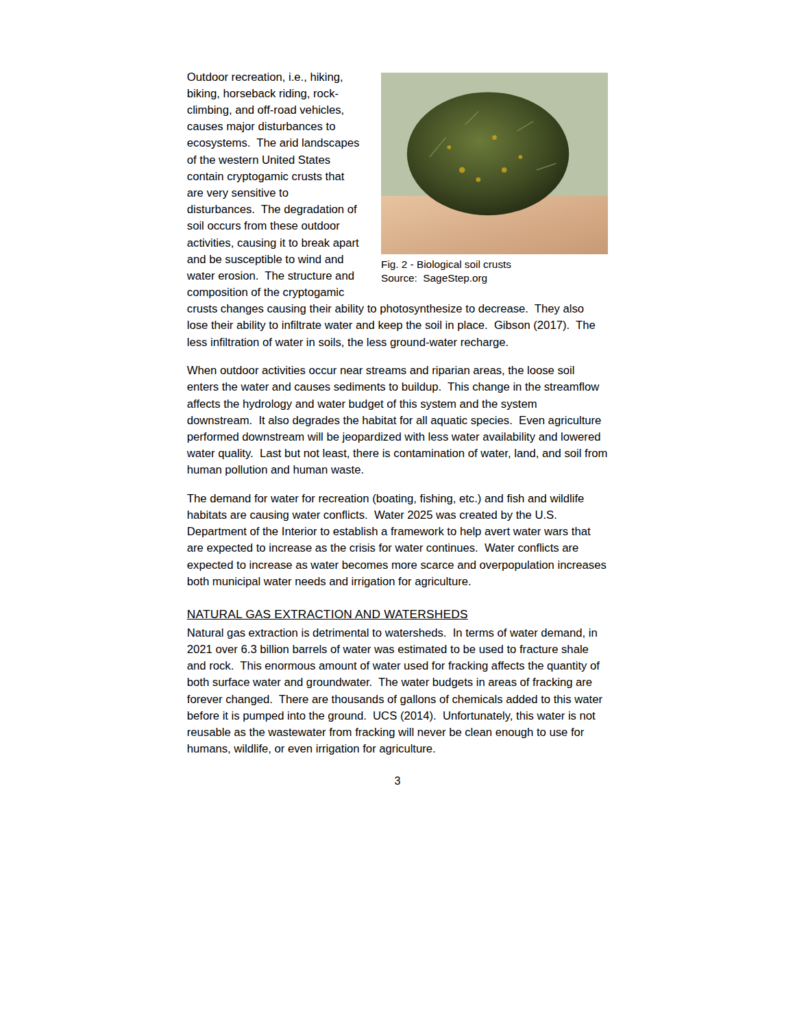Fig. 2 - Biological soil crusts
Source: SageStep.org
Outdoor recreation, i.e., hiking, biking, horseback riding, rock-climbing, and off-road vehicles, causes major disturbances to ecosystems. The arid landscapes of the western United States contain cryptogamic crusts that are very sensitive to disturbances. The degradation of soil occurs from these outdoor activities, causing it to break apart and be susceptible to wind and water erosion. The structure and composition of the cryptogamic crusts changes causing their ability to photosynthesize to decrease. They also lose their ability to infiltrate water and keep the soil in place. Gibson (2017). The less infiltration of water in soils, the less ground-water recharge.
When outdoor activities occur near streams and riparian areas, the loose soil enters the water and causes sediments to buildup. This change in the streamflow affects the hydrology and water budget of this system and the system downstream. It also degrades the habitat for all aquatic species. Even agriculture performed downstream will be jeopardized with less water availability and lowered water quality. Last but not least, there is contamination of water, land, and soil from human pollution and human waste.
The demand for water for recreation (boating, fishing, etc.) and fish and wildlife habitats are causing water conflicts. Water 2025 was created by the U.S. Department of the Interior to establish a framework to help avert water wars that are expected to increase as the crisis for water continues. Water conflicts are expected to increase as water becomes more scarce and overpopulation increases both municipal water needs and irrigation for agriculture.
NATURAL GAS EXTRACTION AND WATERSHEDS
Natural gas extraction is detrimental to watersheds. In terms of water demand, in 2021 over 6.3 billion barrels of water was estimated to be used to fracture shale and rock. This enormous amount of water used for fracking affects the quantity of both surface water and groundwater. The water budgets in areas of fracking are forever changed. There are thousands of gallons of chemicals added to this water before it is pumped into the ground. UCS (2014). Unfortunately, this water is not reusable as the wastewater from fracking will never be clean enough to use for humans, wildlife, or even irrigation for agriculture.
3